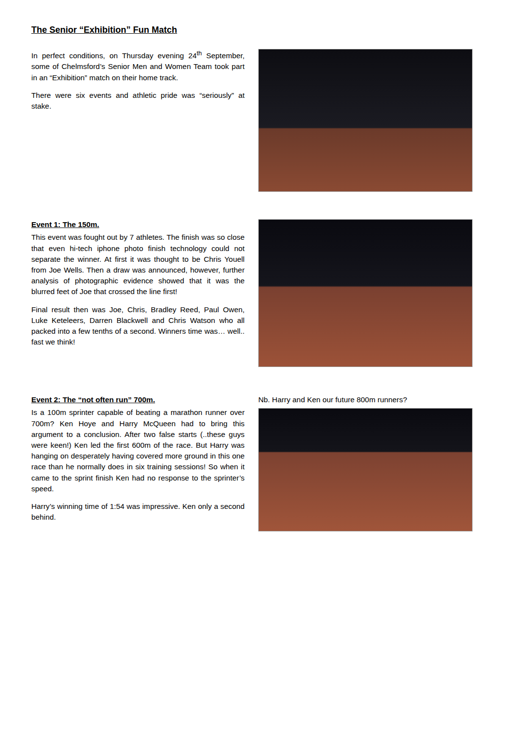The Senior “Exhibition” Fun Match
In perfect conditions, on Thursday evening 24th September, some of Chelmsford’s Senior Men and Women Team took part in an “Exhibition” match on their home track.
There were six events and athletic pride was “seriously” at stake.
Event 1: The 150m.
This event was fought out by 7 athletes. The finish was so close that even hi-tech iphone photo finish technology could not separate the winner. At first it was thought to be Chris Youell from Joe Wells. Then a draw was announced, however, further analysis of photographic evidence showed that it was the blurred feet of Joe that crossed the line first!
Final result then was Joe, Chris, Bradley Reed, Paul Owen, Luke Keteleers, Darren Blackwell and Chris Watson who all packed into a few tenths of a second. Winners time was… well.. fast we think!
Event 2: The “not often run” 700m.
Is a 100m sprinter capable of beating a marathon runner over 700m? Ken Hoye and Harry McQueen had to bring this argument to a conclusion. After two false starts (..these guys were keen!) Ken led the first 600m of the race. But Harry was hanging on desperately having covered more ground in this one race than he normally does in six training sessions! So when it came to the sprint finish Ken had no response to the sprinter’s speed.
Harry’s winning time of 1:54 was impressive. Ken only a second behind.
Nb. Harry and Ken our future 800m runners?